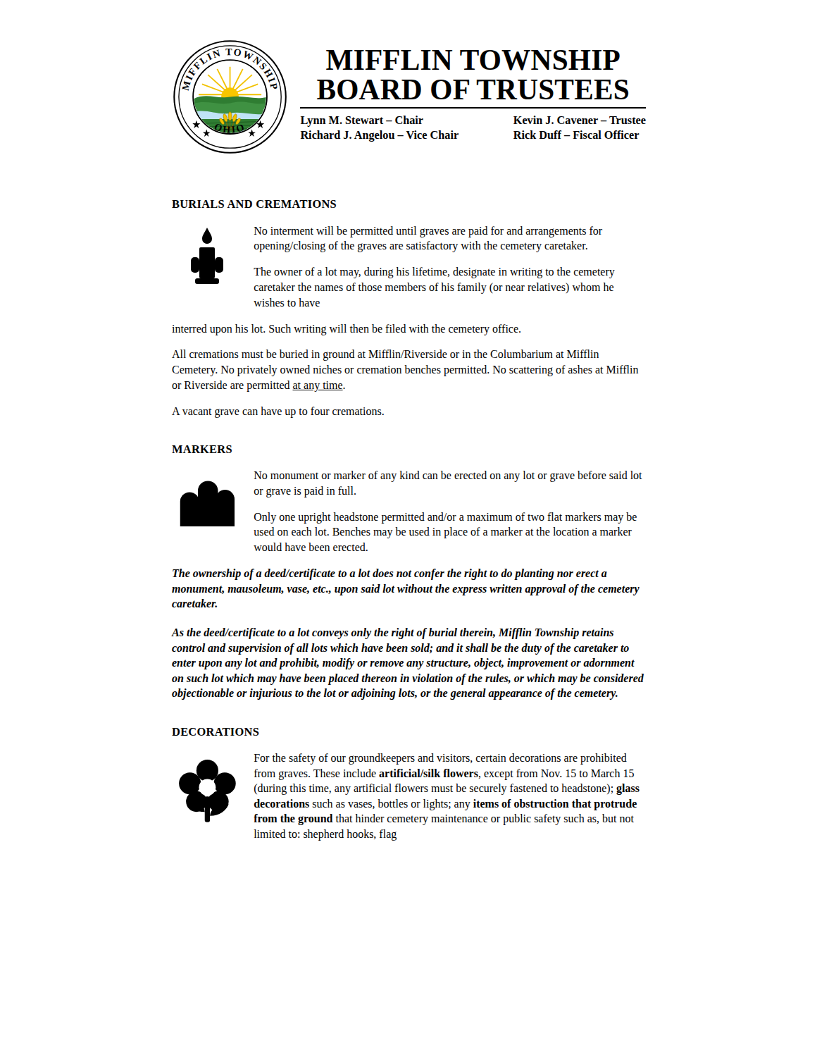MIFFLIN TOWNSHIP OHIO
MIFFLIN TOWNSHIP
BOARD OF TRUSTEES
Lynn M. Stewart – Chair Kevin J. Cavener – Trustee Richard J. Angelou – Vice Chair Rick Duff – Fiscal Officer
BURIALS AND CREMATIONS
No interment will be permitted until graves are paid for and arrangements for opening/closing of the graves are satisfactory with the cemetery caretaker.
The owner of a lot may, during his lifetime, designate in writing to the cemetery caretaker the names of those members of his family (or near relatives) whom he wishes to have
interred upon his lot. Such writing will then be filed with the cemetery office.
All cremations must be buried in ground at Mifflin/Riverside or in the Columbarium at Mifflin Cemetery. No privately owned niches or cremation benches permitted. No scattering of ashes at Mifflin or Riverside are permitted at any time.
A vacant grave can have up to four cremations.
MARKERS
No monument or marker of any kind can be erected on any lot or grave before said lot or grave is paid in full.
Only one upright headstone permitted and/or a maximum of two flat markers may be used on each lot. Benches may be used in place of a marker at the location a marker would have been erected.
The ownership of a deed/certificate to a lot does not confer the right to do planting nor erect a monument, mausoleum, vase, etc., upon said lot without the express written approval of the cemetery caretaker.
As the deed/certificate to a lot conveys only the right of burial therein, Mifflin Township retains control and supervision of all lots which have been sold; and it shall be the duty of the caretaker to enter upon any lot and prohibit, modify or remove any structure, object, improvement or adornment on such lot which may have been placed thereon in violation of the rules, or which may be considered objectionable or injurious to the lot or adjoining lots, or the general appearance of the cemetery.
DECORATIONS
For the safety of our groundkeepers and visitors, certain decorations are prohibited from graves. These include artificial/silk flowers, except from Nov. 15 to March 15 (during this time, any artificial flowers must be securely fastened to headstone); glass decorations such as vases, bottles or lights; any items of obstruction that protrude from the ground that hinder cemetery maintenance or public safety such as, but not limited to: shepherd hooks, flag